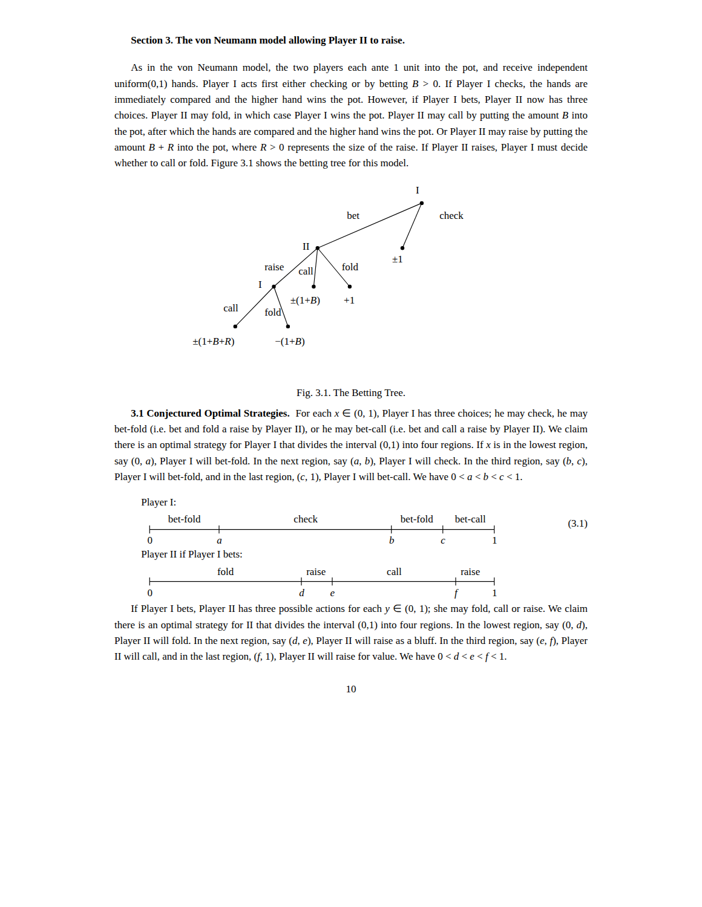Section 3. The von Neumann model allowing Player II to raise.
As in the von Neumann model, the two players each ante 1 unit into the pot, and receive independent uniform(0,1) hands. Player I acts first either checking or by betting B > 0. If Player I checks, the hands are immediately compared and the higher hand wins the pot. However, if Player I bets, Player II now has three choices. Player II may fold, in which case Player I wins the pot. Player II may call by putting the amount B into the pot, after which the hands are compared and the higher hand wins the pot. Or Player II may raise by putting the amount B + R into the pot, where R > 0 represents the size of the raise. If Player II raises, Player I must decide whether to call or fold. Figure 3.1 shows the betting tree for this model.
I bet check II ±1 raise call fold I ±(1+B) +1 call fold ±(1+B+R) −(1+B)
Fig. 3.1. The Betting Tree.
3.1 Conjectured Optimal Strategies. For each x ∈ (0, 1), Player I has three choices; he may check, he may bet-fold (i.e. bet and fold a raise by Player II), or he may bet-call (i.e. bet and call a raise by Player II). We claim there is an optimal strategy for Player I that divides the interval (0,1) into four regions. If x is in the lowest region, say (0, a), Player I will bet-fold. In the next region, say (a, b), Player I will check. In the third region, say (b, c), Player I will bet-fold, and in the last region, (c, 1), Player I will bet-call. We have 0 < a < b < c < 1.
(3.1)
Player I:
bet-fold check bet-fold bet-call 0 a b c 1
Player II if Player I bets:
fold raise call raise 0 d e f 1
If Player I bets, Player II has three possible actions for each y ∈ (0, 1); she may fold, call or raise. We claim there is an optimal strategy for II that divides the interval (0,1) into four regions. In the lowest region, say (0, d), Player II will fold. In the next region, say (d, e), Player II will raise as a bluff. In the third region, say (e, f), Player II will call, and in the last region, (f, 1), Player II will raise for value. We have 0 < d < e < f < 1.
10